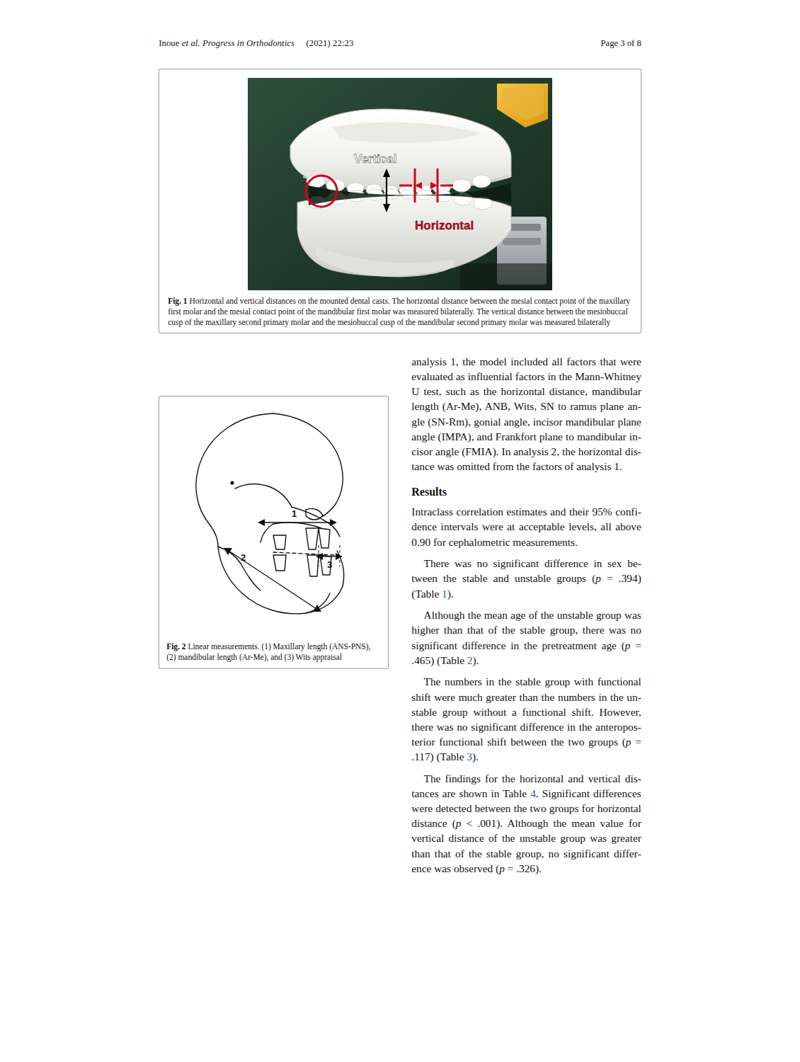Inoue et al. Progress in Orthodontics (2021) 22:23
Page 3 of 8
Vertical Horizontal
Fig. 1 Horizontal and vertical distances on the mounted dental casts. The horizontal distance between the mesial contact point of the maxillary first molar and the mesial contact point of the mandibular first molar was measured bilaterally. The vertical distance between the mesiobuccal cusp of the maxillary second primary molar and the mesiobuccal cusp of the mandibular second primary molar was measured bilaterally
1 2 3
Fig. 2 Linear measurements. (1) Maxillary length (ANS-PNS), (2) mandibular length (Ar-Me), and (3) Wits appraisal
analysis 1, the model included all factors that were evaluated as influential factors in the Mann-Whitney U test, such as the horizontal distance, mandibular length (Ar-Me), ANB, Wits, SN to ramus plane angle (SN-Rm), gonial angle, incisor mandibular plane angle (IMPA), and Frankfort plane to mandibular incisor angle (FMIA). In analysis 2, the horizontal distance was omitted from the factors of analysis 1.
Results
Intraclass correlation estimates and their 95% confidence intervals were at acceptable levels, all above 0.90 for cephalometric measurements.
There was no significant difference in sex between the stable and unstable groups (p = .394) (Table 1).
Although the mean age of the unstable group was higher than that of the stable group, there was no significant difference in the pretreatment age (p = .465) (Table 2).
The numbers in the stable group with functional shift were much greater than the numbers in the unstable group without a functional shift. However, there was no significant difference in the anteroposterior functional shift between the two groups (p = .117) (Table 3).
The findings for the horizontal and vertical distances are shown in Table 4. Significant differences were detected between the two groups for horizontal distance (p < .001). Although the mean value for vertical distance of the unstable group was greater than that of the stable group, no significant difference was observed (p = .326).